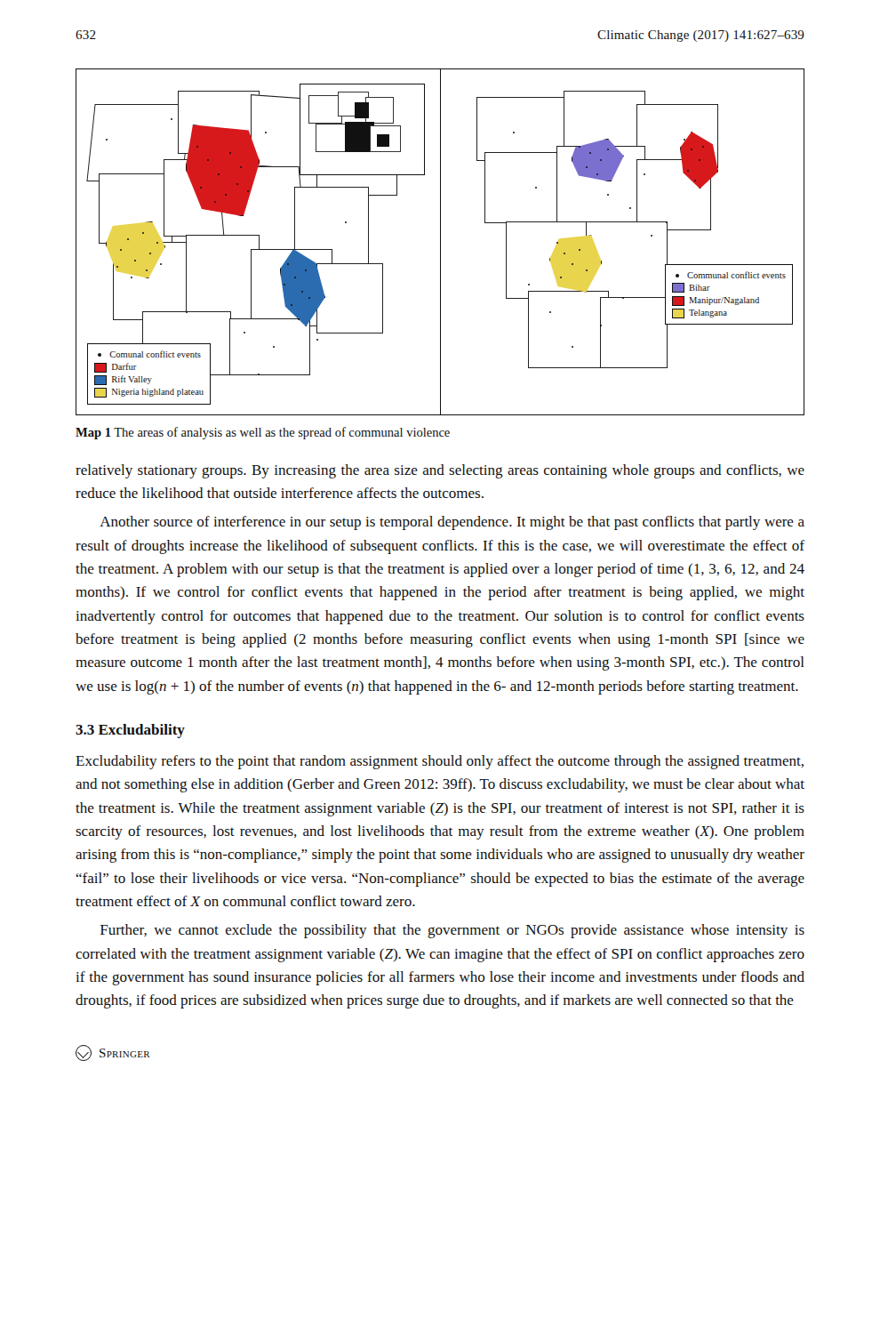632 Climatic Change (2017) 141:627–639
Comunal conflict events
Darfur
Rift Valley
Nigeria highland plateau
Communal conflict events
Bihar
Manipur/Nagaland
Telangana
Map 1 The areas of analysis as well as the spread of communal violence
relatively stationary groups. By increasing the area size and selecting areas containing whole groups and conflicts, we reduce the likelihood that outside interference affects the outcomes.
Another source of interference in our setup is temporal dependence. It might be that past conflicts that partly were a result of droughts increase the likelihood of subsequent conflicts. If this is the case, we will overestimate the effect of the treatment. A problem with our setup is that the treatment is applied over a longer period of time (1, 3, 6, 12, and 24 months). If we control for conflict events that happened in the period after treatment is being applied, we might inadvertently control for outcomes that happened due to the treatment. Our solution is to control for conflict events before treatment is being applied (2 months before measuring conflict events when using 1-month SPI [since we measure outcome 1 month after the last treatment month], 4 months before when using 3-month SPI, etc.). The control we use is log(n + 1) of the number of events (n) that happened in the 6- and 12-month periods before starting treatment.
3.3 Excludability
Excludability refers to the point that random assignment should only affect the outcome through the assigned treatment, and not something else in addition (Gerber and Green 2012: 39ff). To discuss excludability, we must be clear about what the treatment is. While the treatment assignment variable (Z) is the SPI, our treatment of interest is not SPI, rather it is scarcity of resources, lost revenues, and lost livelihoods that may result from the extreme weather (X). One problem arising from this is “non-compliance,” simply the point that some individuals who are assigned to unusually dry weather “fail” to lose their livelihoods or vice versa. “Non-compliance” should be expected to bias the estimate of the average treatment effect of X on communal conflict toward zero.
Further, we cannot exclude the possibility that the government or NGOs provide assistance whose intensity is correlated with the treatment assignment variable (Z). We can imagine that the effect of SPI on conflict approaches zero if the government has sound insurance policies for all farmers who lose their income and investments under floods and droughts, if food prices are subsidized when prices surge due to droughts, and if markets are well connected so that the
Springer